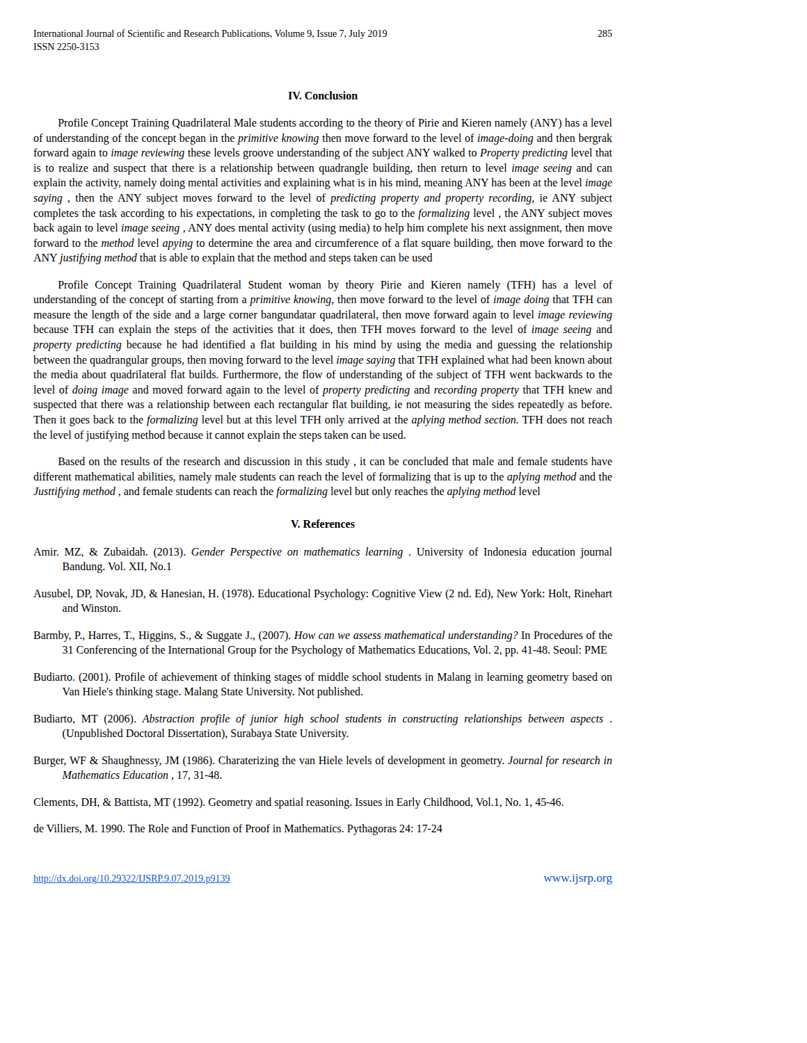International Journal of Scientific and Research Publications, Volume 9, Issue 7, July 2019
ISSN 2250-3153
285
IV. Conclusion
Profile Concept Training Quadrilateral Male students according to the theory of Pirie and Kieren namely (ANY) has a level of understanding of the concept began in the primitive knowing then move forward to the level of image-doing and then bergrak forward again to image reviewing these levels groove understanding of the subject ANY walked to Property predicting level that is to realize and suspect that there is a relationship between quadrangle building, then return to level image seeing and can explain the activity, namely doing mental activities and explaining what is in his mind, meaning ANY has been at the level image saying , then the ANY subject moves forward to the level of predicting property and property recording, ie ANY subject completes the task according to his expectations, in completing the task to go to the formalizing level , the ANY subject moves back again to level image seeing , ANY does mental activity (using media) to help him complete his next assignment, then move forward to the method level apying to determine the area and circumference of a flat square building, then move forward to the ANY justifying method that is able to explain that the method and steps taken can be used
Profile Concept Training Quadrilateral Student woman by theory Pirie and Kieren namely (TFH) has a level of understanding of the concept of starting from a primitive knowing, then move forward to the level of image doing that TFH can measure the length of the side and a large corner bangundatar quadrilateral, then move forward again to level image reviewing because TFH can explain the steps of the activities that it does, then TFH moves forward to the level of image seeing and property predicting because he had identified a flat building in his mind by using the media and guessing the relationship between the quadrangular groups, then moving forward to the level image saying that TFH explained what had been known about the media about quadrilateral flat builds. Furthermore, the flow of understanding of the subject of TFH went backwards to the level of doing image and moved forward again to the level of property predicting and recording property that TFH knew and suspected that there was a relationship between each rectangular flat building, ie not measuring the sides repeatedly as before. Then it goes back to the formalizing level but at this level TFH only arrived at the aplying method section. TFH does not reach the level of justifying method because it cannot explain the steps taken can be used.
Based on the results of the research and discussion in this study , it can be concluded that male and female students have different mathematical abilities, namely male students can reach the level of formalizing that is up to the aplying method and the Justtifying method , and female students can reach the formalizing level but only reaches the aplying method level
V. References
Amir. MZ, & Zubaidah. (2013). Gender Perspective on mathematics learning . University of Indonesia education journal Bandung. Vol. XII, No.1
Ausubel, DP, Novak, JD, & Hanesian, H. (1978). Educational Psychology: Cognitive View (2 nd. Ed), New York: Holt, Rinehart and Winston.
Barmby, P., Harres, T., Higgins, S., & Suggate J., (2007). How can we assess mathematical understanding? In Procedures of the 31 Conferencing of the International Group for the Psychology of Mathematics Educations, Vol. 2, pp. 41-48. Seoul: PME
Budiarto. (2001). Profile of achievement of thinking stages of middle school students in Malang in learning geometry based on Van Hiele's thinking stage. Malang State University. Not published.
Budiarto, MT (2006). Abstraction profile of junior high school students in constructing relationships between aspects . (Unpublished Doctoral Dissertation), Surabaya State University.
Burger, WF & Shaughnessy, JM (1986). Charaterizing the van Hiele levels of development in geometry. Journal for research in Mathematics Education , 17, 31-48.
Clements, DH, & Battista, MT (1992). Geometry and spatial reasoning. Issues in Early Childhood, Vol.1, No. 1, 45-46.
de Villiers, M. 1990. The Role and Function of Proof in Mathematics. Pythagoras 24: 17-24
http://dx.doi.org/10.29322/IJSRP.9.07.2019.p9139 www.ijsrp.org